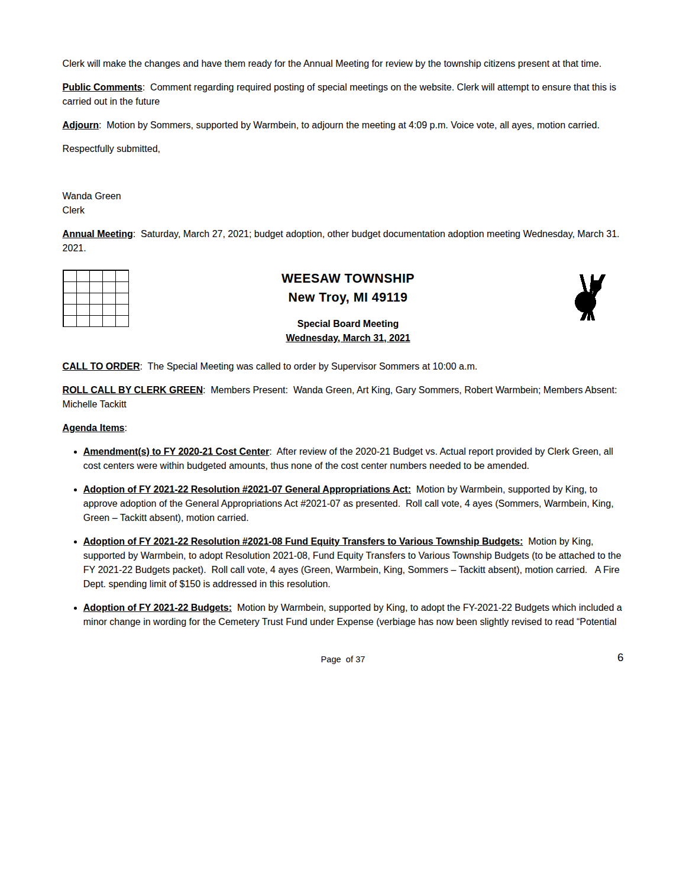Clerk will make the changes and have them ready for the Annual Meeting for review by the township citizens present at that time.
Public Comments: Comment regarding required posting of special meetings on the website. Clerk will attempt to ensure that this is carried out in the future
Adjourn: Motion by Sommers, supported by Warmbein, to adjourn the meeting at 4:09 p.m. Voice vote, all ayes, motion carried.
Respectfully submitted,
Wanda Green
Clerk
Annual Meeting: Saturday, March 27, 2021; budget adoption, other budget documentation adoption meeting Wednesday, March 31. 2021.
WEESAW TOWNSHIP
New Troy, MI 49119
Special Board Meeting
Wednesday, March 31, 2021
CALL TO ORDER: The Special Meeting was called to order by Supervisor Sommers at 10:00 a.m.
ROLL CALL BY CLERK GREEN: Members Present: Wanda Green, Art King, Gary Sommers, Robert Warmbein; Members Absent: Michelle Tackitt
Agenda Items:
Amendment(s) to FY 2020-21 Cost Center: After review of the 2020-21 Budget vs. Actual report provided by Clerk Green, all cost centers were within budgeted amounts, thus none of the cost center numbers needed to be amended.
Adoption of FY 2021-22 Resolution #2021-07 General Appropriations Act: Motion by Warmbein, supported by King, to approve adoption of the General Appropriations Act #2021-07 as presented. Roll call vote, 4 ayes (Sommers, Warmbein, King, Green – Tackitt absent), motion carried.
Adoption of FY 2021-22 Resolution #2021-08 Fund Equity Transfers to Various Township Budgets: Motion by King, supported by Warmbein, to adopt Resolution 2021-08, Fund Equity Transfers to Various Township Budgets (to be attached to the FY 2021-22 Budgets packet). Roll call vote, 4 ayes (Green, Warmbein, King, Sommers – Tackitt absent), motion carried. A Fire Dept. spending limit of $150 is addressed in this resolution.
Adoption of FY 2021-22 Budgets: Motion by Warmbein, supported by King, to adopt the FY-2021-22 Budgets which included a minor change in wording for the Cemetery Trust Fund under Expense (verbiage has now been slightly revised to read “Potential
Page of 37 6